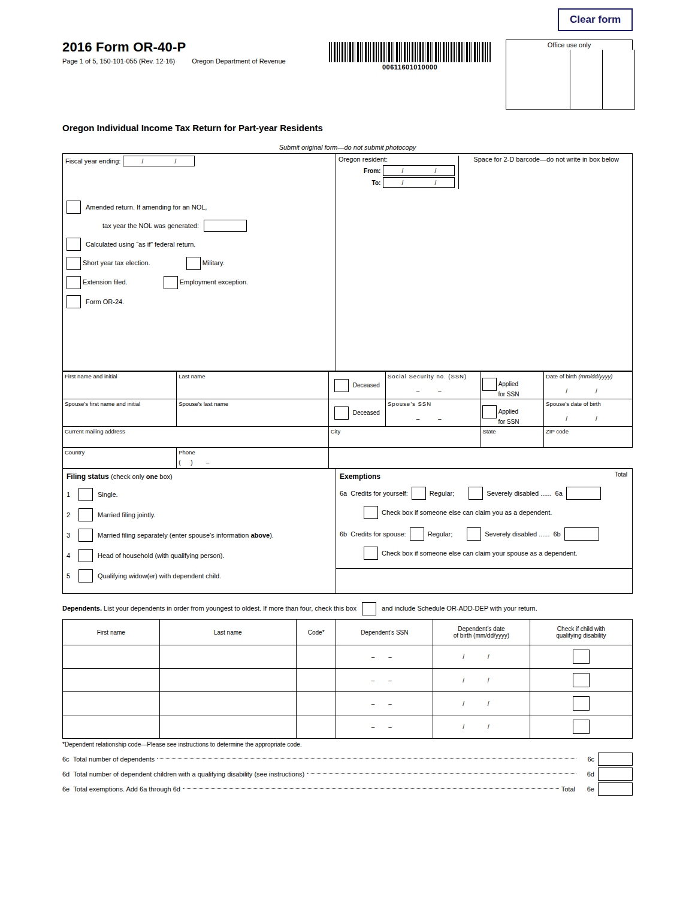Clear form
2016 Form OR-40-P
Page 1 of 5, 150-101-055 (Rev. 12-16)Oregon Department of Revenue
00611601010000
Office use only
Oregon Individual Income Tax Return for Part-year Residents
Submit original form—do not submit photocopy
Fiscal year ending: //
Oregon resident:
From: //
To: //
Space for 2-D barcode—do not write in box below
Amended return. If amending for an NOL,
tax year the NOL was generated:
Calculated using “as if” federal return.
Short year tax election. Military.
Extension filed. Employment exception.
Form OR-24.
| First name and initial | Last name | Deceased | Social Security no. (SSN) – – | Applied for SSN | Date of birth (mm/dd/yyyy) / / |
| Spouse’s first name and initial | Spouse’s last name | Deceased | Spouse’s SSN – – | Applied for SSN | Spouse’s date of birth / / |
| Current mailing address | City | State | ZIP code |
| Country | Phone ( ) – | |
Filing status (check only one box)
1 Single.
2 Married filing jointly.
3 Married filing separately (enter spouse’s information above).
4 Head of household (with qualifying person).
5 Qualifying widow(er) with dependent child.
Total
Exemptions
6a Credits for yourself: Regular; Severely disabled ...... 6a
Check box if someone else can claim you as a dependent.
6b Credits for spouse: Regular; Severely disabled ...... 6b
Check box if someone else can claim your spouse as a dependent.
Dependents. List your dependents in order from youngest to oldest. If more than four, check this box and include Schedule OR-ADD-DEP with your return.
| First name | Last name | Code* | Dependent’s SSN | Dependent’s date of birth (mm/dd/yyyy) | Check if child with qualifying disability |
| --- | --- | --- | --- | --- | --- |
| | | | – – | / / | |
| | | | – – | / / | |
| | | | – – | / / | |
| | | | – – | / / | |
*Dependent relationship code—Please see instructions to determine the appropriate code.
6c Total number of dependents 6c
6d Total number of dependent children with a qualifying disability (see instructions) 6d
6e Total exemptions. Add 6a through 6d Total 6e